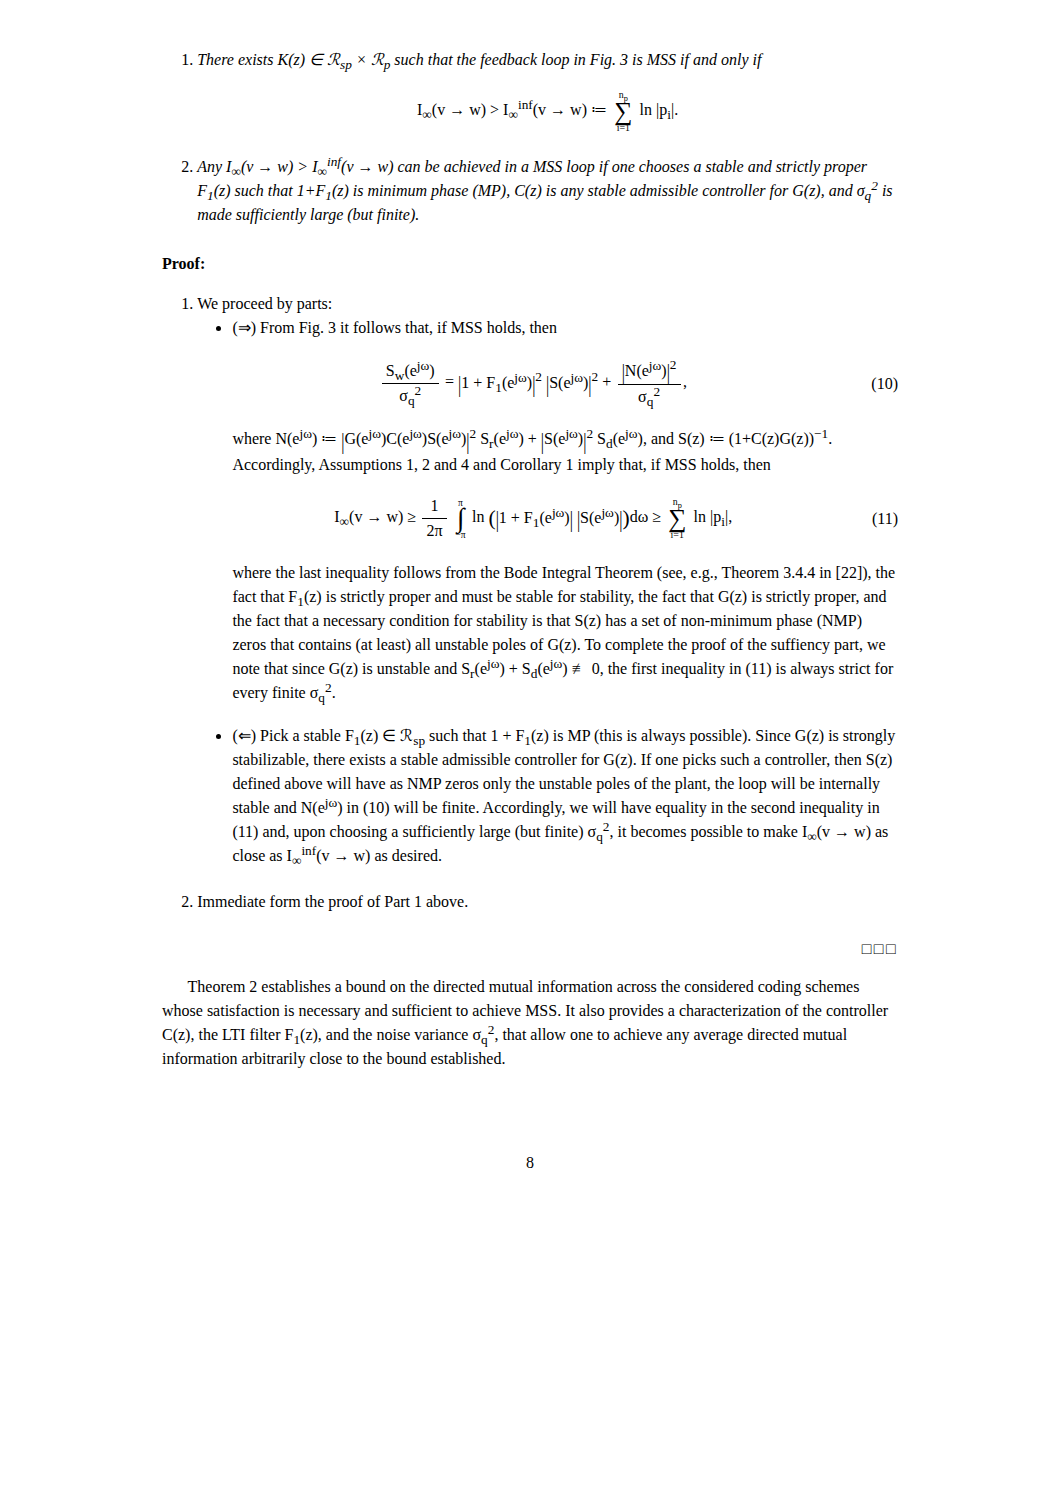There exists K(z) ∈ ℛsp × ℛp such that the feedback loop in Fig. 3 is MSS if and only if I∞(v → w) > I∞inf(v → w) ≔ np ∑ i=1 ln |pi|.
Any I∞(v → w) > I∞inf(v → w) can be achieved in a MSS loop if one chooses a stable and strictly proper F1(z) such that 1+F1(z) is minimum phase (MP), C(z) is any stable admissible controller for G(z), and σq2 is made sufficiently large (but finite).
Proof:
We proceed by parts:
(⇒) From Fig. 3 it follows that, if MSS holds, then
Sw(ejω) σq2 = |1 + F1(ejω)|2 |S(ejω)|2 + |N(ejω)|2 σq2 , (10)
where N(ejω) ≔ |G(ejω)C(ejω)S(ejω)|2 Sr(ejω) + |S(ejω)|2 Sd(ejω), and S(z) ≔ (1+C(z)G(z))−1. Accordingly, Assumptions 1, 2 and 4 and Corollary 1 imply that, if MSS holds, then
I∞(v → w) ≥ 1 2π π ∫ −π ln (|1 + F1(ejω)| |S(ejω)|) dω ≥ np ∑ i=1 ln |pi|, (11)
where the last inequality follows from the Bode Integral Theorem (see, e.g., Theorem 3.4.4 in [22]), the fact that F1(z) is strictly proper and must be stable for stability, the fact that G(z) is strictly proper, and the fact that a necessary condition for stability is that S(z) has a set of non-minimum phase (NMP) zeros that contains (at least) all unstable poles of G(z). To complete the proof of the suffiency part, we note that since G(z) is unstable and Sr(ejω) + Sd(ejω) ≢ 0, the first inequality in (11) is always strict for every finite σq2.
(⇐) Pick a stable F1(z) ∈ ℛsp such that 1 + F1(z) is MP (this is always possible). Since G(z) is strongly stabilizable, there exists a stable admissible controller for G(z). If one picks such a controller, then S(z) defined above will have as NMP zeros only the unstable poles of the plant, the loop will be internally stable and N(ejω) in (10) will be finite. Accordingly, we will have equality in the second inequality in (11) and, upon choosing a sufficiently large (but finite) σq2, it becomes possible to make I∞(v → w) as close as I∞inf(v → w) as desired.
Immediate form the proof of Part 1 above.
□□□
Theorem 2 establishes a bound on the directed mutual information across the considered coding schemes whose satisfaction is necessary and sufficient to achieve MSS. It also provides a characterization of the controller C(z), the LTI filter F1(z), and the noise variance σq2, that allow one to achieve any average directed mutual information arbitrarily close to the bound established.
8